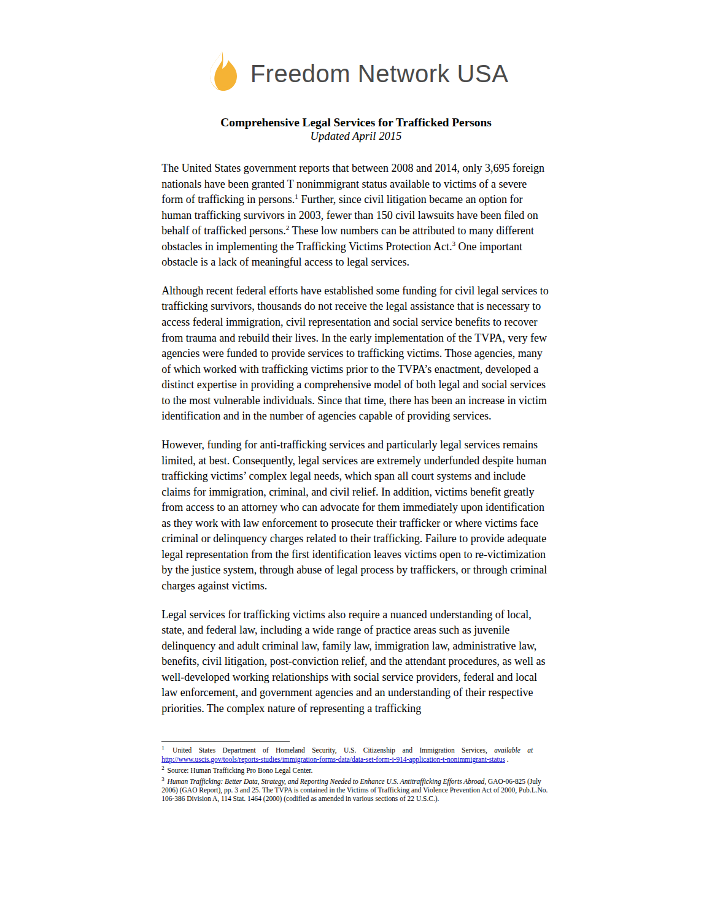Freedom Network USA
Comprehensive Legal Services for Trafficked Persons
Updated April 2015
The United States government reports that between 2008 and 2014, only 3,695 foreign nationals have been granted T nonimmigrant status available to victims of a severe form of trafficking in persons.1 Further, since civil litigation became an option for human trafficking survivors in 2003, fewer than 150 civil lawsuits have been filed on behalf of trafficked persons.2 These low numbers can be attributed to many different obstacles in implementing the Trafficking Victims Protection Act.3 One important obstacle is a lack of meaningful access to legal services.
Although recent federal efforts have established some funding for civil legal services to trafficking survivors, thousands do not receive the legal assistance that is necessary to access federal immigration, civil representation and social service benefits to recover from trauma and rebuild their lives. In the early implementation of the TVPA, very few agencies were funded to provide services to trafficking victims. Those agencies, many of which worked with trafficking victims prior to the TVPA’s enactment, developed a distinct expertise in providing a comprehensive model of both legal and social services to the most vulnerable individuals. Since that time, there has been an increase in victim identification and in the number of agencies capable of providing services.
However, funding for anti-trafficking services and particularly legal services remains limited, at best. Consequently, legal services are extremely underfunded despite human trafficking victims’ complex legal needs, which span all court systems and include claims for immigration, criminal, and civil relief. In addition, victims benefit greatly from access to an attorney who can advocate for them immediately upon identification as they work with law enforcement to prosecute their trafficker or where victims face criminal or delinquency charges related to their trafficking. Failure to provide adequate legal representation from the first identification leaves victims open to re-victimization by the justice system, through abuse of legal process by traffickers, or through criminal charges against victims.
Legal services for trafficking victims also require a nuanced understanding of local, state, and federal law, including a wide range of practice areas such as juvenile delinquency and adult criminal law, family law, immigration law, administrative law, benefits, civil litigation, post-conviction relief, and the attendant procedures, as well as well-developed working relationships with social service providers, federal and local law enforcement, and government agencies and an understanding of their respective priorities. The complex nature of representing a trafficking
1 United States Department of Homeland Security, U.S. Citizenship and Immigration Services, available at http://www.uscis.gov/tools/reports-studies/immigration-forms-data/data-set-form-i-914-application-t-nonimmigrant-status .
2 Source: Human Trafficking Pro Bono Legal Center.
3 Human Trafficking: Better Data, Strategy, and Reporting Needed to Enhance U.S. Antitrafficking Efforts Abroad, GAO-06-825 (July 2006) (GAO Report), pp. 3 and 25. The TVPA is contained in the Victims of Trafficking and Violence Prevention Act of 2000, Pub.L.No. 106-386 Division A, 114 Stat. 1464 (2000) (codified as amended in various sections of 22 U.S.C.).